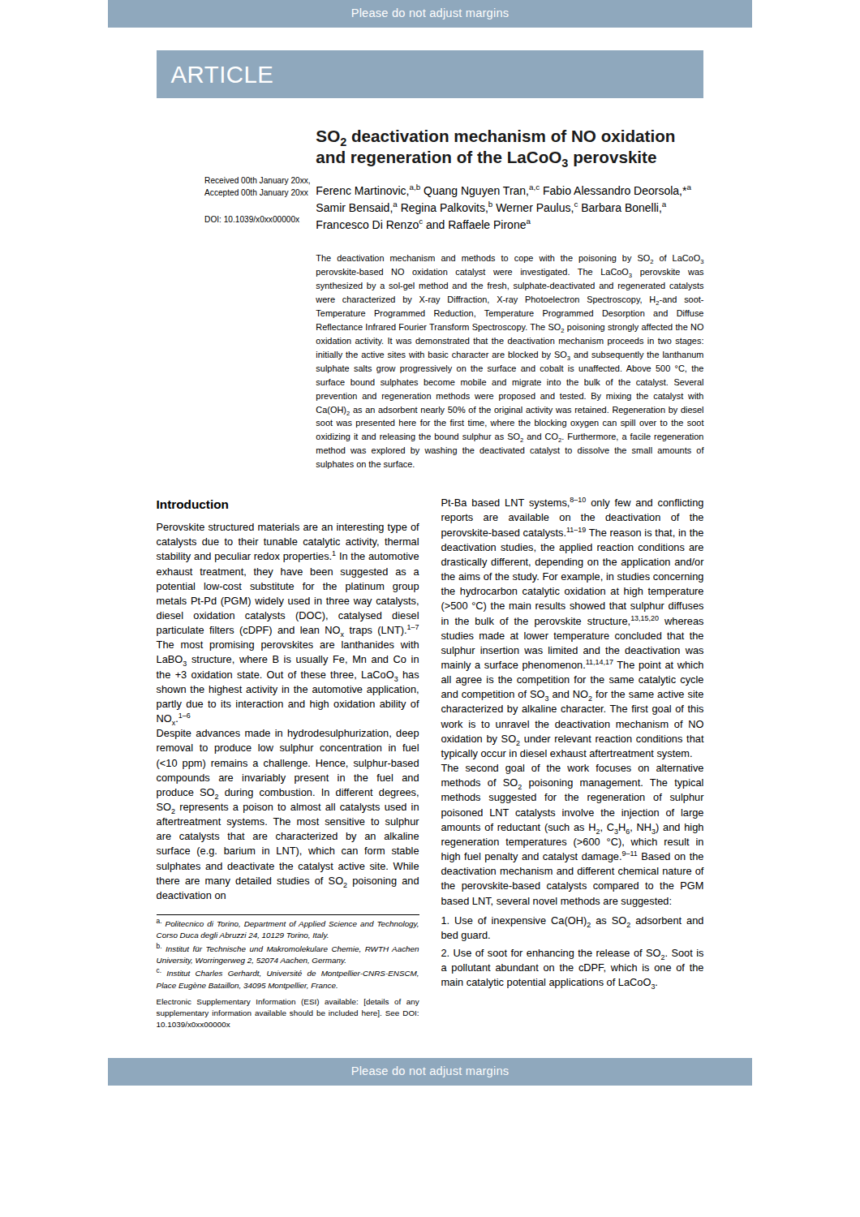Please do not adjust margins
ARTICLE
SO2 deactivation mechanism of NO oxidation and regeneration of the LaCoO3 perovskite
Ferenc Martinovic,a,b Quang Nguyen Tran,a,c Fabio Alessandro Deorsola,*a Samir Bensaid,a Regina Palkovits,b Werner Paulus,c Barbara Bonelli,a Francesco Di Renzoc and Raffaele Pironea
Received 00th January 20xx,
Accepted 00th January 20xx
DOI: 10.1039/x0xx00000x
The deactivation mechanism and methods to cope with the poisoning by SO2 of LaCoO3 perovskite-based NO oxidation catalyst were investigated. The LaCoO3 perovskite was synthesized by a sol-gel method and the fresh, sulphate-deactivated and regenerated catalysts were characterized by X-ray Diffraction, X-ray Photoelectron Spectroscopy, H2-and soot-Temperature Programmed Reduction, Temperature Programmed Desorption and Diffuse Reflectance Infrared Fourier Transform Spectroscopy. The SO2 poisoning strongly affected the NO oxidation activity. It was demonstrated that the deactivation mechanism proceeds in two stages: initially the active sites with basic character are blocked by SO3 and subsequently the lanthanum sulphate salts grow progressively on the surface and cobalt is unaffected. Above 500 °C, the surface bound sulphates become mobile and migrate into the bulk of the catalyst. Several prevention and regeneration methods were proposed and tested. By mixing the catalyst with Ca(OH)2 as an adsorbent nearly 50% of the original activity was retained. Regeneration by diesel soot was presented here for the first time, where the blocking oxygen can spill over to the soot oxidizing it and releasing the bound sulphur as SO2 and CO2. Furthermore, a facile regeneration method was explored by washing the deactivated catalyst to dissolve the small amounts of sulphates on the surface.
Introduction
Perovskite structured materials are an interesting type of catalysts due to their tunable catalytic activity, thermal stability and peculiar redox properties.1 In the automotive exhaust treatment, they have been suggested as a potential low-cost substitute for the platinum group metals Pt-Pd (PGM) widely used in three way catalysts, diesel oxidation catalysts (DOC), catalysed diesel particulate filters (cDPF) and lean NOx traps (LNT).1–7 The most promising perovskites are lanthanides with LaBO3 structure, where B is usually Fe, Mn and Co in the +3 oxidation state. Out of these three, LaCoO3 has shown the highest activity in the automotive application, partly due to its interaction and high oxidation ability of NOx.1–6
Despite advances made in hydrodesulphurization, deep removal to produce low sulphur concentration in fuel (<10 ppm) remains a challenge. Hence, sulphur-based compounds are invariably present in the fuel and produce SO2 during combustion. In different degrees, SO2 represents a poison to almost all catalysts used in aftertreatment systems. The most sensitive to sulphur are catalysts that are characterized by an alkaline surface (e.g. barium in LNT), which can form stable sulphates and deactivate the catalyst active site. While there are many detailed studies of SO2 poisoning and deactivation on
a. Politecnico di Torino, Department of Applied Science and Technology, Corso Duca degli Abruzzi 24, 10129 Torino, Italy.
b. Institut für Technische und Makromolekulare Chemie, RWTH Aachen University, Worringerweg 2, 52074 Aachen, Germany.
c. Institut Charles Gerhardt, Université de Montpellier-CNRS-ENSCM, Place Eugène Bataillon, 34095 Montpellier, France.
Electronic Supplementary Information (ESI) available: [details of any supplementary information available should be included here]. See DOI: 10.1039/x0xx00000x
Pt-Ba based LNT systems,8–10 only few and conflicting reports are available on the deactivation of the perovskite-based catalysts.11–19 The reason is that, in the deactivation studies, the applied reaction conditions are drastically different, depending on the application and/or the aims of the study. For example, in studies concerning the hydrocarbon catalytic oxidation at high temperature (>500 °C) the main results showed that sulphur diffuses in the bulk of the perovskite structure,13,15,20 whereas studies made at lower temperature concluded that the sulphur insertion was limited and the deactivation was mainly a surface phenomenon.11,14,17 The point at which all agree is the competition for the same catalytic cycle and competition of SO3 and NO2 for the same active site characterized by alkaline character. The first goal of this work is to unravel the deactivation mechanism of NO oxidation by SO2 under relevant reaction conditions that typically occur in diesel exhaust aftertreatment system.
The second goal of the work focuses on alternative methods of SO2 poisoning management. The typical methods suggested for the regeneration of sulphur poisoned LNT catalysts involve the injection of large amounts of reductant (such as H2, C3H6, NH3) and high regeneration temperatures (>600 °C), which result in high fuel penalty and catalyst damage.9–11 Based on the deactivation mechanism and different chemical nature of the perovskite-based catalysts compared to the PGM based LNT, several novel methods are suggested:
1. Use of inexpensive Ca(OH)2 as SO2 adsorbent and bed guard.
2. Use of soot for enhancing the release of SO2. Soot is a pollutant abundant on the cDPF, which is one of the main catalytic potential applications of LaCoO3.
Please do not adjust margins